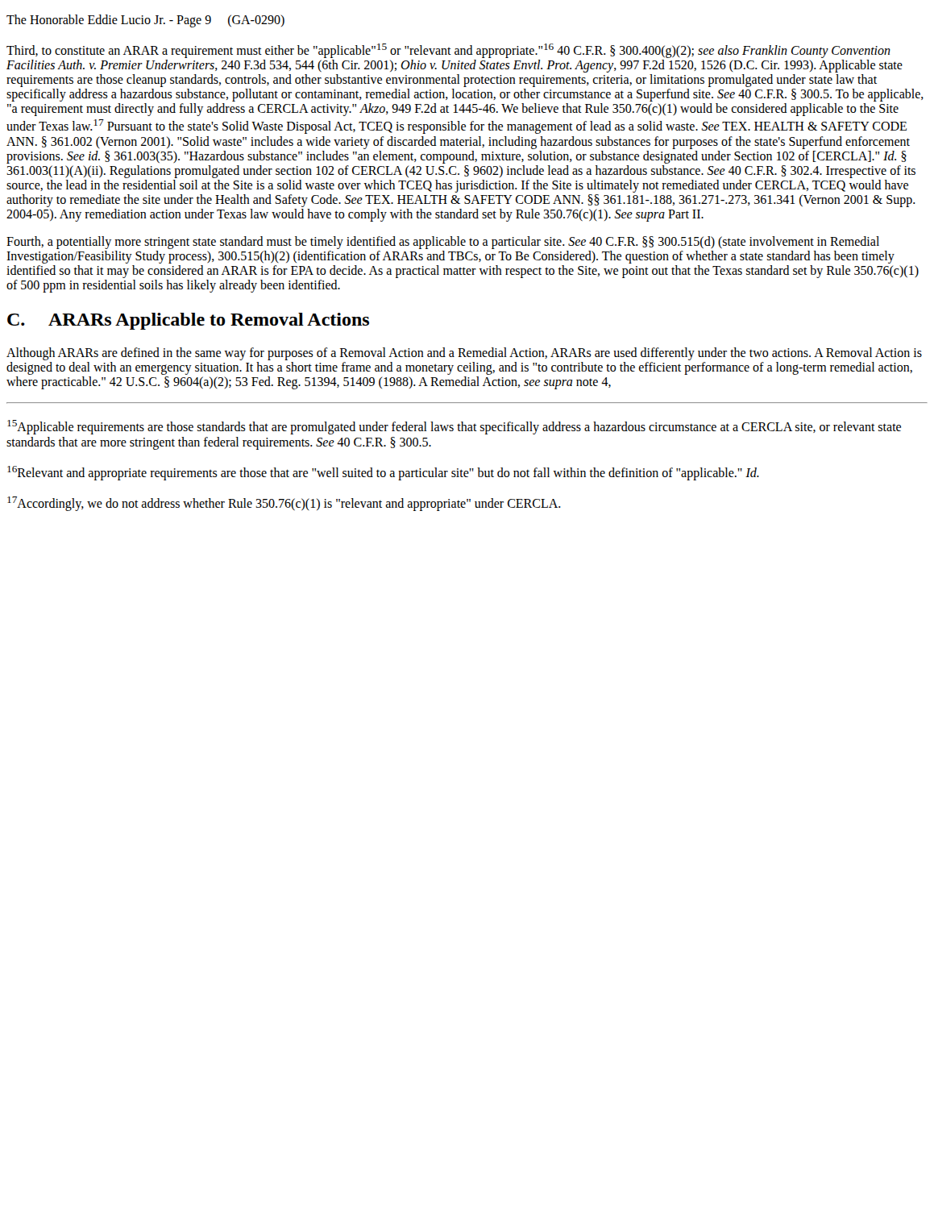The Honorable Eddie Lucio Jr. - Page 9 (GA-0290)
Third, to constitute an ARAR a requirement must either be "applicable"15 or "relevant and appropriate."16 40 C.F.R. § 300.400(g)(2); see also Franklin County Convention Facilities Auth. v. Premier Underwriters, 240 F.3d 534, 544 (6th Cir. 2001); Ohio v. United States Envtl. Prot. Agency, 997 F.2d 1520, 1526 (D.C. Cir. 1993). Applicable state requirements are those cleanup standards, controls, and other substantive environmental protection requirements, criteria, or limitations promulgated under state law that specifically address a hazardous substance, pollutant or contaminant, remedial action, location, or other circumstance at a Superfund site. See 40 C.F.R. § 300.5. To be applicable, "a requirement must directly and fully address a CERCLA activity." Akzo, 949 F.2d at 1445-46. We believe that Rule 350.76(c)(1) would be considered applicable to the Site under Texas law.17 Pursuant to the state's Solid Waste Disposal Act, TCEQ is responsible for the management of lead as a solid waste. See TEX. HEALTH & SAFETY CODE ANN. § 361.002 (Vernon 2001). "Solid waste" includes a wide variety of discarded material, including hazardous substances for purposes of the state's Superfund enforcement provisions. See id. § 361.003(35). "Hazardous substance" includes "an element, compound, mixture, solution, or substance designated under Section 102 of [CERCLA]." Id. § 361.003(11)(A)(ii). Regulations promulgated under section 102 of CERCLA (42 U.S.C. § 9602) include lead as a hazardous substance. See 40 C.F.R. § 302.4. Irrespective of its source, the lead in the residential soil at the Site is a solid waste over which TCEQ has jurisdiction. If the Site is ultimately not remediated under CERCLA, TCEQ would have authority to remediate the site under the Health and Safety Code. See TEX. HEALTH & SAFETY CODE ANN. §§ 361.181-.188, 361.271-.273, 361.341 (Vernon 2001 & Supp. 2004-05). Any remediation action under Texas law would have to comply with the standard set by Rule 350.76(c)(1). See supra Part II.
Fourth, a potentially more stringent state standard must be timely identified as applicable to a particular site. See 40 C.F.R. §§ 300.515(d) (state involvement in Remedial Investigation/Feasibility Study process), 300.515(h)(2) (identification of ARARs and TBCs, or To Be Considered). The question of whether a state standard has been timely identified so that it may be considered an ARAR is for EPA to decide. As a practical matter with respect to the Site, we point out that the Texas standard set by Rule 350.76(c)(1) of 500 ppm in residential soils has likely already been identified.
C. ARARs Applicable to Removal Actions
Although ARARs are defined in the same way for purposes of a Removal Action and a Remedial Action, ARARs are used differently under the two actions. A Removal Action is designed to deal with an emergency situation. It has a short time frame and a monetary ceiling, and is "to contribute to the efficient performance of a long-term remedial action, where practicable." 42 U.S.C. § 9604(a)(2); 53 Fed. Reg. 51394, 51409 (1988). A Remedial Action, see supra note 4,
15Applicable requirements are those standards that are promulgated under federal laws that specifically address a hazardous circumstance at a CERCLA site, or relevant state standards that are more stringent than federal requirements. See 40 C.F.R. § 300.5.
16Relevant and appropriate requirements are those that are "well suited to a particular site" but do not fall within the definition of "applicable." Id.
17Accordingly, we do not address whether Rule 350.76(c)(1) is "relevant and appropriate" under CERCLA.